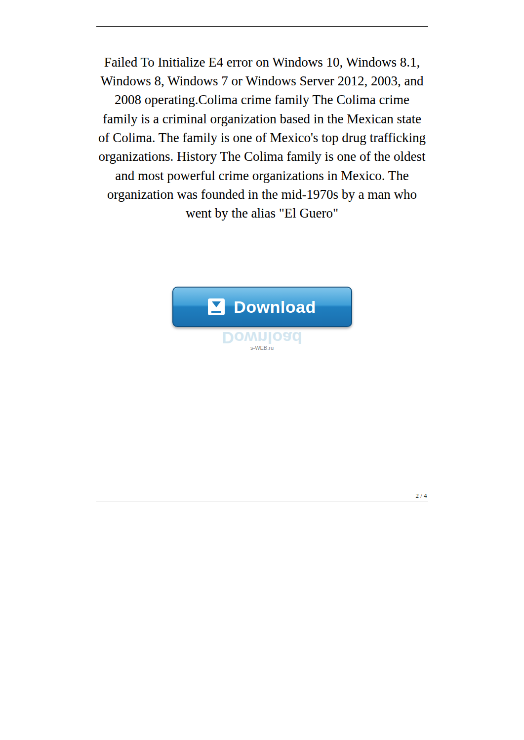Failed To Initialize E4 error on Windows 10, Windows 8.1, Windows 8, Windows 7 or Windows Server 2012, 2003, and 2008 operating.Colima crime family The Colima crime family is a criminal organization based in the Mexican state of Colima. The family is one of Mexico's top drug trafficking organizations. History The Colima family is one of the oldest and most powerful crime organizations in Mexico. The organization was founded in the mid-1970s by a man who went by the alias "El Guero"
Download
Download
s-WEB.ru
2 / 4